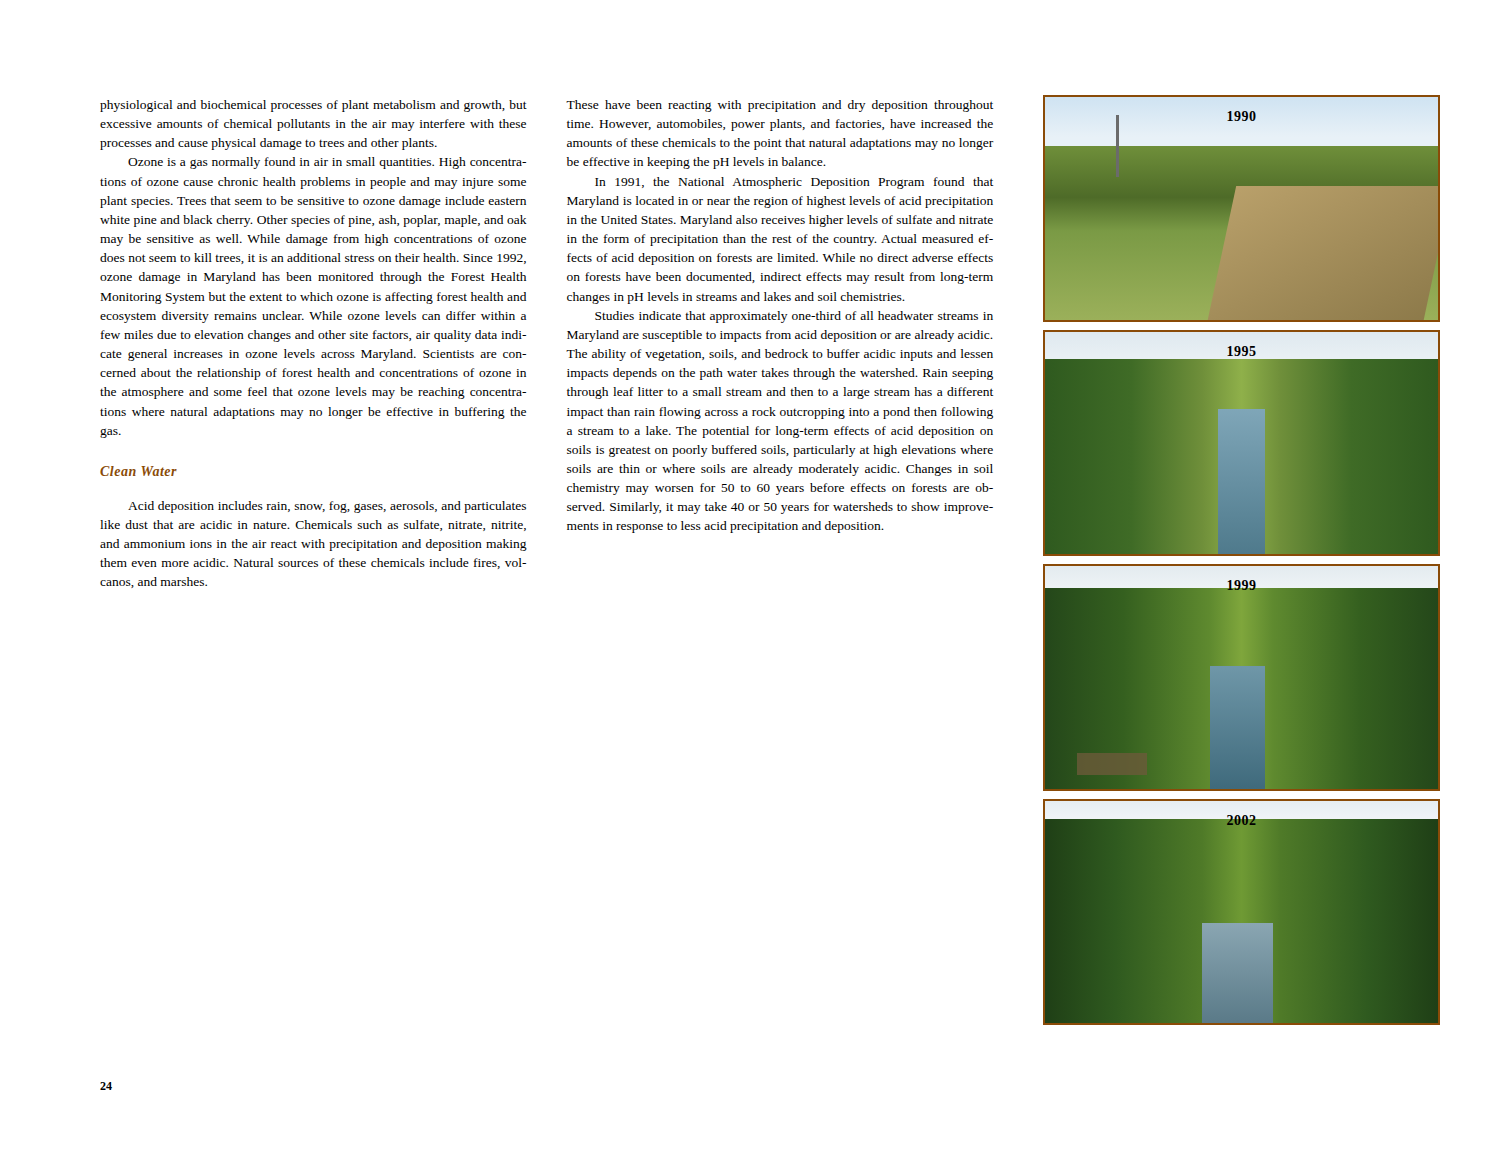physiological and biochemical processes of plant metabolism and growth, but excessive amounts of chemical pollutants in the air may interfere with these processes and cause physical damage to trees and other plants.
Ozone is a gas normally found in air in small quantities. High concentrations of ozone cause chronic health problems in people and may injure some plant species. Trees that seem to be sensitive to ozone damage include eastern white pine and black cherry. Other species of pine, ash, poplar, maple, and oak may be sensitive as well. While damage from high concentrations of ozone does not seem to kill trees, it is an additional stress on their health. Since 1992, ozone damage in Maryland has been monitored through the Forest Health Monitoring System but the extent to which ozone is affecting forest health and ecosystem diversity remains unclear. While ozone levels can differ within a few miles due to elevation changes and other site factors, air quality data indicate general increases in ozone levels across Maryland. Scientists are concerned about the relationship of forest health and concentrations of ozone in the atmosphere and some feel that ozone levels may be reaching concentrations where natural adaptations may no longer be effective in buffering the gas.
Clean Water
Acid deposition includes rain, snow, fog, gases, aerosols, and particulates like dust that are acidic in nature. Chemicals such as sulfate, nitrate, nitrite, and ammonium ions in the air react with precipitation and deposition making them even more acidic. Natural sources of these chemicals include fires, volcanos, and marshes.
These have been reacting with precipitation and dry deposition throughout time. However, automobiles, power plants, and factories, have increased the amounts of these chemicals to the point that natural adaptations may no longer be effective in keeping the pH levels in balance.
In 1991, the National Atmospheric Deposition Program found that Maryland is located in or near the region of highest levels of acid precipitation in the United States. Maryland also receives higher levels of sulfate and nitrate in the form of precipitation than the rest of the country. Actual measured effects of acid deposition on forests are limited. While no direct adverse effects on forests have been documented, indirect effects may result from long-term changes in pH levels in streams and lakes and soil chemistries.
Studies indicate that approximately one-third of all headwater streams in Maryland are susceptible to impacts from acid deposition or are already acidic. The ability of vegetation, soils, and bedrock to buffer acidic inputs and lessen impacts depends on the path water takes through the watershed. Rain seeping through leaf litter to a small stream and then to a large stream has a different impact than rain flowing across a rock outcropping into a pond then following a stream to a lake. The potential for long-term effects of acid deposition on soils is greatest on poorly buffered soils, particularly at high elevations where soils are thin or where soils are already moderately acidic. Changes in soil chemistry may worsen for 50 to 60 years before effects on forests are observed. Similarly, it may take 40 or 50 years for watersheds to show improvements in response to less acid precipitation and deposition.
1990
1995
1999
2002
24